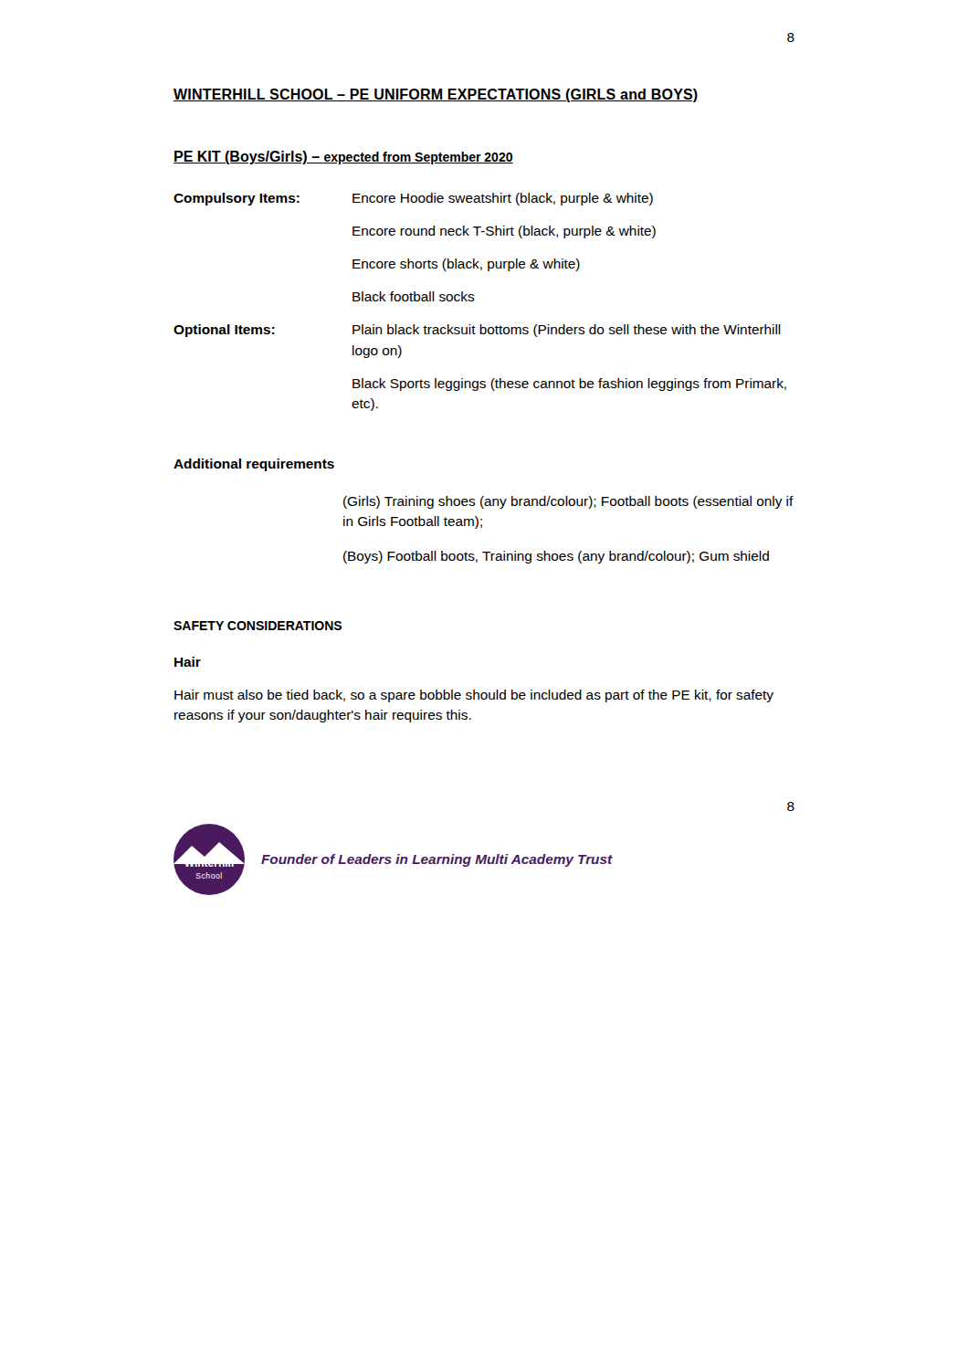8
WINTERHILL SCHOOL – PE UNIFORM EXPECTATIONS (GIRLS and BOYS)
PE KIT (Boys/Girls) – expected from September 2020
| Compulsory Items: | Encore Hoodie sweatshirt (black, purple & white) |
| | Encore round neck T-Shirt (black, purple & white) |
| | Encore shorts (black, purple & white) |
| | Black football socks |
| Optional Items: | Plain black tracksuit bottoms (Pinders do sell these with the Winterhill logo on) |
| | Black Sports leggings (these cannot be fashion leggings from Primark, etc). |
Additional requirements
(Girls) Training shoes (any brand/colour); Football boots (essential only if in Girls Football team);
(Boys) Football boots, Training shoes (any brand/colour); Gum shield
SAFETY CONSIDERATIONS
Hair
Hair must also be tied back, so a spare bobble should be included as part of the PE kit, for safety reasons if your son/daughter's hair requires this.
8
Winterhill
School
Founder of Leaders in Learning Multi Academy Trust